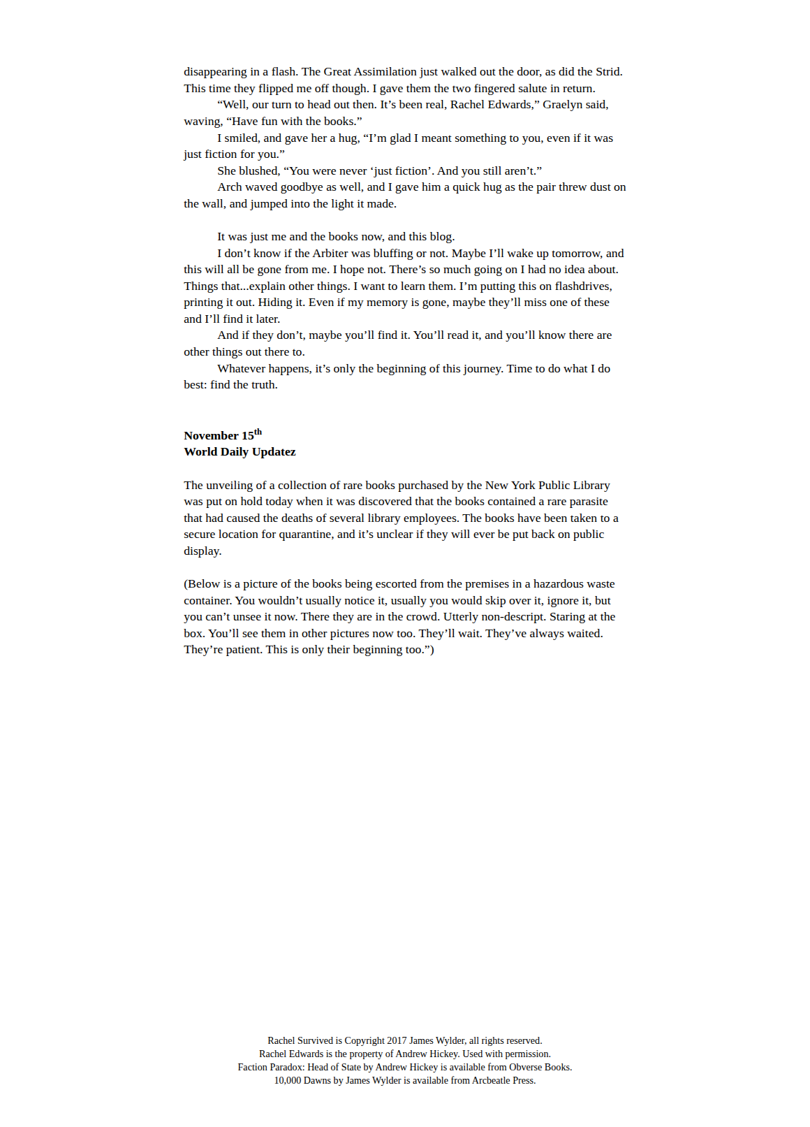disappearing in a flash. The Great Assimilation just walked out the door, as did the Strid. This time they flipped me off though. I gave them the two fingered salute in return.
“Well, our turn to head out then. It’s been real, Rachel Edwards,” Graelyn said, waving, “Have fun with the books.”
I smiled, and gave her a hug, “I’m glad I meant something to you, even if it was just fiction for you.”
She blushed, “You were never ‘just fiction’. And you still aren’t.”
Arch waved goodbye as well, and I gave him a quick hug as the pair threw dust on the wall, and jumped into the light it made.
It was just me and the books now, and this blog.
I don’t know if the Arbiter was bluffing or not. Maybe I’ll wake up tomorrow, and this will all be gone from me. I hope not. There’s so much going on I had no idea about. Things that...explain other things. I want to learn them. I’m putting this on flashdrives, printing it out. Hiding it. Even if my memory is gone, maybe they’ll miss one of these and I’ll find it later.
And if they don’t, maybe you’ll find it. You’ll read it, and you’ll know there are other things out there to.
Whatever happens, it’s only the beginning of this journey. Time to do what I do best: find the truth.
November 15th
World Daily Updatez
The unveiling of a collection of rare books purchased by the New York Public Library was put on hold today when it was discovered that the books contained a rare parasite that had caused the deaths of several library employees. The books have been taken to a secure location for quarantine, and it’s unclear if they will ever be put back on public display.
(Below is a picture of the books being escorted from the premises in a hazardous waste container. You wouldn’t usually notice it, usually you would skip over it, ignore it, but you can’t unsee it now. There they are in the crowd. Utterly non-descript. Staring at the box. You’ll see them in other pictures now too. They’ll wait. They’ve always waited. They’re patient. This is only their beginning too.”)
Rachel Survived is Copyright 2017 James Wylder, all rights reserved.
Rachel Edwards is the property of Andrew Hickey. Used with permission.
Faction Paradox: Head of State by Andrew Hickey is available from Obverse Books.
10,000 Dawns by James Wylder is available from Arcbeatle Press.